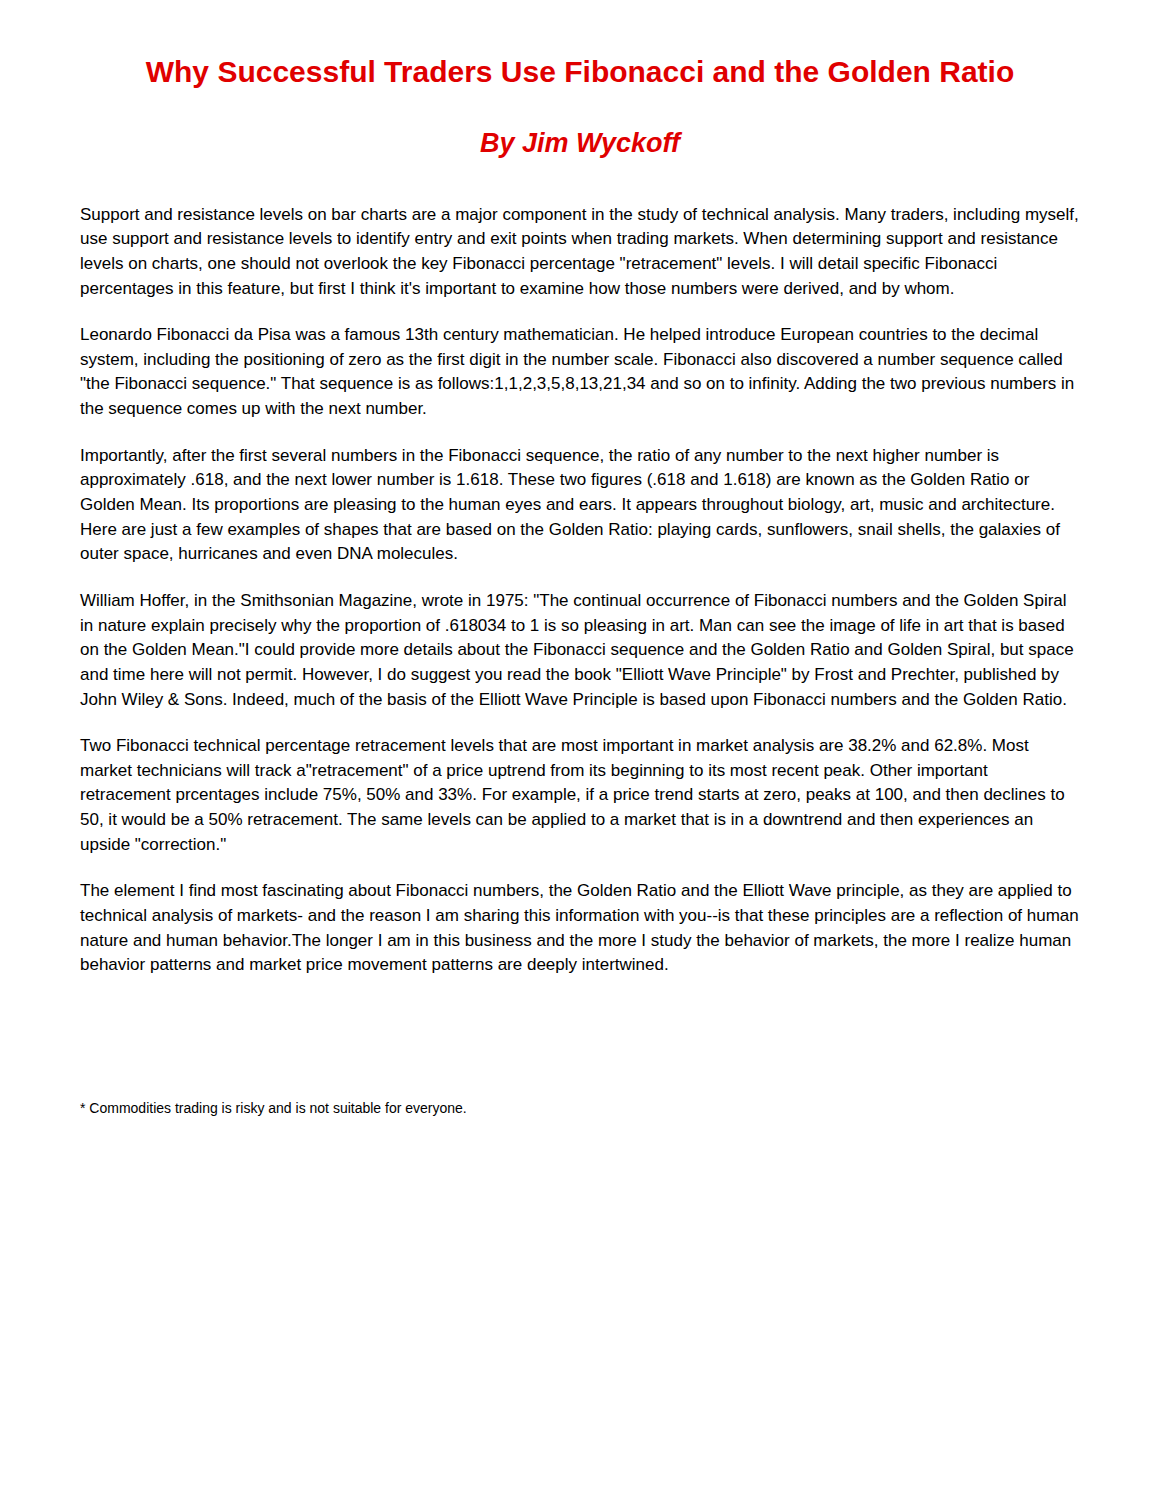Why Successful Traders Use Fibonacci and the Golden Ratio
By Jim Wyckoff
Support and resistance levels on bar charts are a major component in the study of technical analysis. Many traders, including myself, use support and resistance levels to identify entry and exit points when trading markets. When determining support and resistance levels on charts, one should not overlook the key Fibonacci percentage "retracement" levels. I will detail specific Fibonacci percentages in this feature, but first I think it's important to examine how those numbers were derived, and by whom.
Leonardo Fibonacci da Pisa was a famous 13th century mathematician. He helped introduce European countries to the decimal system, including the positioning of zero as the first digit in the number scale. Fibonacci also discovered a number sequence called "the Fibonacci sequence." That sequence is as follows:1,1,2,3,5,8,13,21,34 and so on to infinity. Adding the two previous numbers in the sequence comes up with the next number.
Importantly, after the first several numbers in the Fibonacci sequence, the ratio of any number to the next higher number is approximately .618, and the next lower number is 1.618. These two figures (.618 and 1.618) are known as the Golden Ratio or Golden Mean. Its proportions are pleasing to the human eyes and ears. It appears throughout biology, art, music and architecture. Here are just a few examples of shapes that are based on the Golden Ratio: playing cards, sunflowers, snail shells, the galaxies of outer space, hurricanes and even DNA molecules.
William Hoffer, in the Smithsonian Magazine, wrote in 1975: "The continual occurrence of Fibonacci numbers and the Golden Spiral in nature explain precisely why the proportion of .618034 to 1 is so pleasing in art. Man can see the image of life in art that is based on the Golden Mean."I could provide more details about the Fibonacci sequence and the Golden Ratio and Golden Spiral, but space and time here will not permit. However, I do suggest you read the book "Elliott Wave Principle" by Frost and Prechter, published by John Wiley & Sons. Indeed, much of the basis of the Elliott Wave Principle is based upon Fibonacci numbers and the Golden Ratio.
Two Fibonacci technical percentage retracement levels that are most important in market analysis are 38.2% and 62.8%. Most market technicians will track a"retracement" of a price uptrend from its beginning to its most recent peak. Other important retracement prcentages include 75%, 50% and 33%. For example, if a price trend starts at zero, peaks at 100, and then declines to 50, it would be a 50% retracement. The same levels can be applied to a market that is in a downtrend and then experiences an upside "correction."
The element I find most fascinating about Fibonacci numbers, the Golden Ratio and the Elliott Wave principle, as they are applied to technical analysis of markets- and the reason I am sharing this information with you--is that these principles are a reflection of human nature and human behavior.The longer I am in this business and the more I study the behavior of markets, the more I realize human behavior patterns and market price movement patterns are deeply intertwined.
* Commodities trading is risky and is not suitable for everyone.